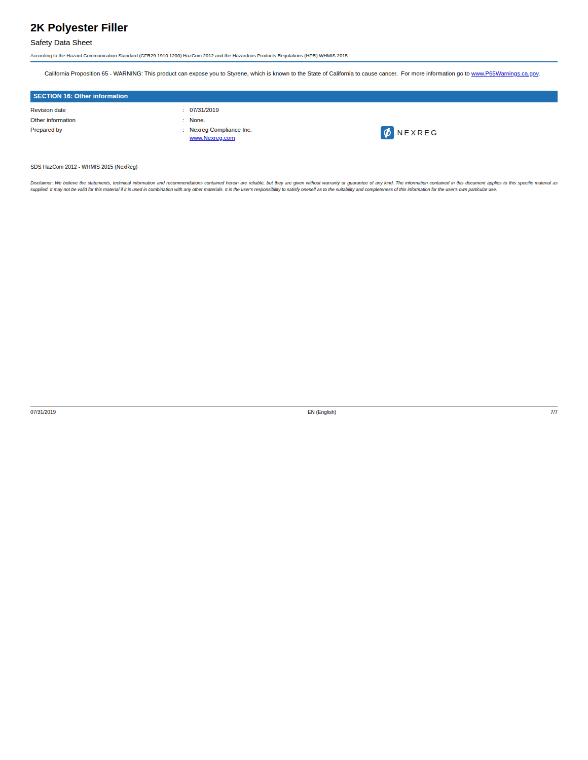2K Polyester Filler
Safety Data Sheet
According to the Hazard Communication Standard (CFR29 1910.1200) HazCom 2012 and the Hazardous Products Regulations (HPR) WHMIS 2015
California Proposition 65 - WARNING: This product can expose you to Styrene, which is known to the State of California to cause cancer. For more information go to www.P65Warnings.ca.gov.
SECTION 16: Other information
| Revision date | : | 07/31/2019 |
| Other information | : | None. |
| Prepared by | : | Nexreg Compliance Inc. www.Nexreg.com | NEXREG |
SDS HazCom 2012 - WHMIS 2015 (NexReg)
Disclaimer: We believe the statements, technical information and recommendations contained herein are reliable, but they are given without warranty or guarantee of any kind. The information contained in this document applies to this specific material as supplied. It may not be valid for this material if it is used in combination with any other materials. It is the user's responsibility to satisfy oneself as to the suitability and completeness of this information for the user's own particular use.
07/31/2019
EN (English)
7/7